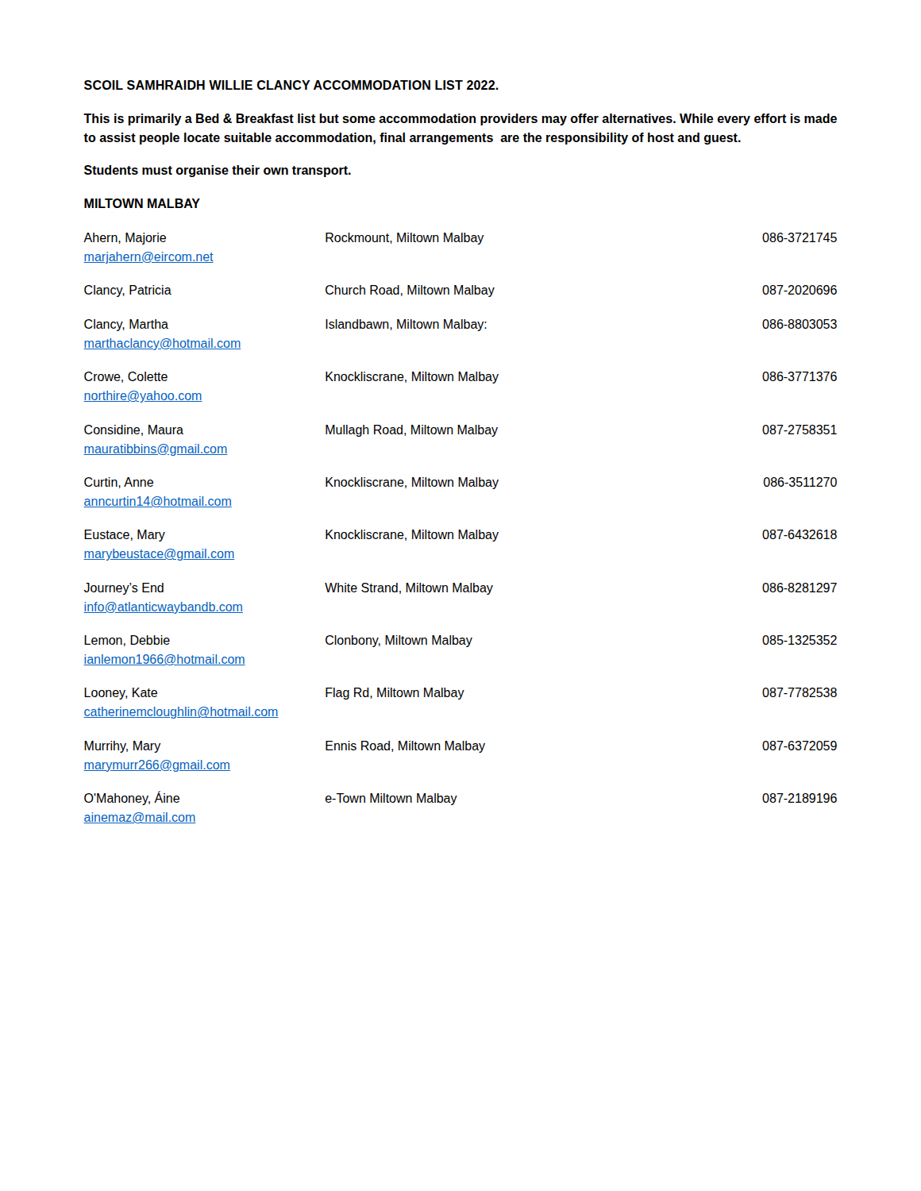SCOIL SAMHRAIDH WILLIE CLANCY ACCOMMODATION LIST 2022.
This is primarily a Bed & Breakfast list but some accommodation providers may offer alternatives. While every effort is made to assist people locate suitable accommodation, final arrangements are the responsibility of host and guest.
Students must organise their own transport.
MILTOWN MALBAY
| Ahern, Majorie marjahern@eircom.net | Rockmount, Miltown Malbay | 086-3721745 |
| Clancy, Patricia | Church Road, Miltown Malbay | 087-2020696 |
| Clancy, Martha marthaclancy@hotmail.com | Islandbawn, Miltown Malbay: | 086-8803053 |
| Crowe, Colette northire@yahoo.com | Knockliscrane, Miltown Malbay | 086-3771376 |
| Considine, Maura mauratibbins@gmail.com | Mullagh Road, Miltown Malbay | 087-2758351 |
| Curtin, Anne anncurtin14@hotmail.com | Knockliscrane, Miltown Malbay | 086-3511270 |
| Eustace, Mary marybeustace@gmail.com | Knockliscrane, Miltown Malbay | 087-6432618 |
| Journey’s End info@atlanticwaybandb.com | White Strand, Miltown Malbay | 086-8281297 |
| Lemon, Debbie ianlemon1966@hotmail.com | Clonbony, Miltown Malbay | 085-1325352 |
| Looney, Kate catherinemcloughlin@hotmail.com | Flag Rd, Miltown Malbay | 087-7782538 |
| Murrihy, Mary marymurr266@gmail.com | Ennis Road, Miltown Malbay | 087-6372059 |
| O'Mahoney, Áine ainemaz@mail.com | e-Town Miltown Malbay | 087-2189196 |